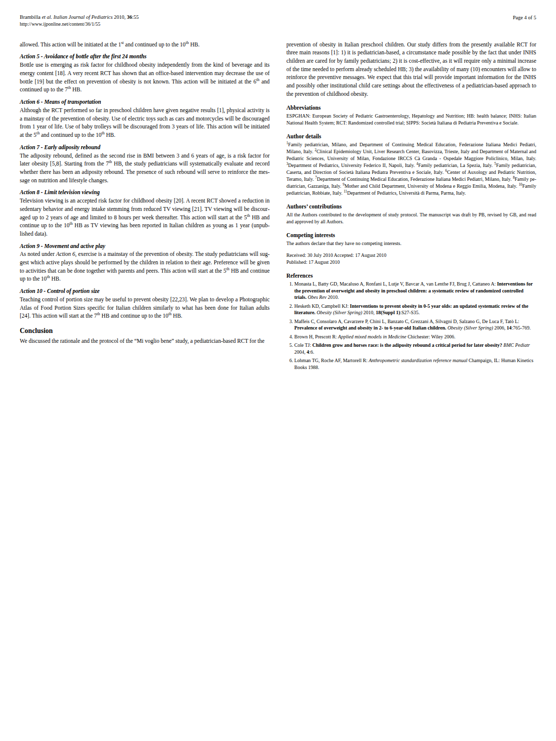Brambilla et al. Italian Journal of Pediatrics 2010, 36:55
http://www.ijponline.net/content/36/1/55
Page 4 of 5
allowed. This action will be initiated at the 1st and continued up to the 10th HB.
Action 5 - Avoidance of bottle after the first 24 months
Bottle use is emerging as risk factor for childhood obesity independently from the kind of beverage and its energy content [18]. A very recent RCT has shown that an office-based intervention may decrease the use of bottle [19] but the effect on prevention of obesity is not known. This action will be initiated at the 6th and continued up to the 7th HB.
Action 6 - Means of transportation
Although the RCT performed so far in preschool children have given negative results [1], physical activity is a mainstay of the prevention of obesity. Use of electric toys such as cars and motorcycles will be discouraged from 1 year of life. Use of baby trolleys will be discouraged from 3 years of life. This action will be initiated at the 5th and continued up to the 10th HB.
Action 7 - Early adiposity rebound
The adiposity rebound, defined as the second rise in BMI between 3 and 6 years of age, is a risk factor for later obesity [5,8]. Starting from the 7th HB, the study pediatricians will systematically evaluate and record whether there has been an adiposity rebound. The presence of such rebound will serve to reinforce the message on nutrition and lifestyle changes.
Action 8 - Limit television viewing
Television viewing is an accepted risk factor for childhood obesity [20]. A recent RCT showed a reduction in sedentary behavior and energy intake stemming from reduced TV viewing [21]. TV viewing will be discouraged up to 2 years of age and limited to 8 hours per week thereafter. This action will start at the 5th HB and continue up to the 10th HB as TV viewing has been reported in Italian children as young as 1 year (unpublished data).
Action 9 - Movement and active play
As noted under Action 6, exercise is a mainstay of the prevention of obesity. The study pediatricians will suggest which active plays should be performed by the children in relation to their age. Preference will be given to activities that can be done together with parents and peers. This action will start at the 5th HB and continue up to the 10th HB.
Action 10 - Control of portion size
Teaching control of portion size may be useful to prevent obesity [22,23]. We plan to develop a Photographic Atlas of Food Portion Sizes specific for Italian children similarly to what has been done for Italian adults [24]. This action will start at the 7th HB and continue up to the 10th HB.
Conclusion
We discussed the rationale and the protocol of the “Mi voglio bene” study, a pediatrician-based RCT for the
prevention of obesity in Italian preschool children. Our study differs from the presently available RCT for three main reasons [1]: 1) it is pediatrician-based, a circumstance made possible by the fact that under INHS children are cared for by family pediatricians; 2) it is cost-effective, as it will require only a minimal increase of the time needed to perform already scheduled HB; 3) the availability of many (10) encounters will allow to reinforce the preventive messages. We expect that this trial will provide important information for the INHS and possibly other institutional child care settings about the effectiveness of a pediatrician-based approach to the prevention of childhood obesity.
Abbreviations
ESPGHAN: European Society of Pediatric Gastroenterology, Hepatology and Nutrition; HB: health balance; INHS: Italian National Health System; RCT: Randomized controlled trial; SIPPS: Società Italiana di Pediatria Preventiva e Sociale.
Author details
1Family pediatrician, Milano, and Department of Continuing Medical Education, Federazione Italiana Medici Pediatri, Milano, Italy. 2Clinical Epidemiology Unit, Liver Research Center, Basovizza, Trieste, Italy and Department of Maternal and Pediatric Sciences, University of Milan, Fondazione IRCCS Cà Granda - Ospedale Maggiore Policlinico, Milan, Italy. 3Department of Pediatrics, University Federico II, Napoli, Italy. 4Family pediatrician, La Spezia, Italy. 5Family pediatrician, Caserta, and Direction of Società Italiana Pediatra Preventiva e Sociale, Italy. 6Center of Auxology and Pediatric Nutrition, Teramo, Italy. 7Department of Continuing Medical Education, Federazione Italiana Medici Pediatri, Milano, Italy. 8Family pediatrician, Gazzaniga, Italy. 9Mother and Child Department, University of Modena e Reggio Emilia, Modena, Italy. 10Family pediatrician, Robbiate, Italy. 11Department of Pediatrics, Università di Parma, Parma, Italy.
Authors’ contributions
All the Authors contributed to the development of study protocol. The manuscript was draft by PB, revised by GB, and read and approved by all Authors.
Competing interests
The authors declare that they have no competing interests.
Received: 30 July 2010 Accepted: 17 August 2010
Published: 17 August 2010
References
Monasta L, Batty GD, Macaluso A, Ronfani L, Lutje V, Bavcar A, van Lenthe FJ, Brug J, Cattaneo A: Interventions for the prevention of overweight and obesity in preschool children: a systematic review of randomized controlled trials. Obes Rev 2010.
Hesketh KD, Campbell KJ: Interventions to prevent obesity in 0-5 year olds: an updated systematic review of the literature. Obesity (Silver Spring) 2010, 18(Suppl 1):S27-S35.
Maffeis C, Consolaro A, Cavarzere P, Chini L, Banzato C, Grezzani A, Silvagni D, Salzano G, De Luca F, Tatò L: Prevalence of overweight and obesity in 2- to 6-year-old Italian children. Obesity (Silver Spring) 2006, 14:765-769.
Brown H, Prescott R: Applied mixed models in Medicine Chichester: Wiley 2006.
Cole TJ: Children grow and horses race: is the adiposity rebound a critical period for later obesity? BMC Pediatr 2004, 4:6.
Lohman TG, Roche AF, Martorell R: Anthropometric standardization reference manual Champaign, IL: Human Kinetics Books 1988.